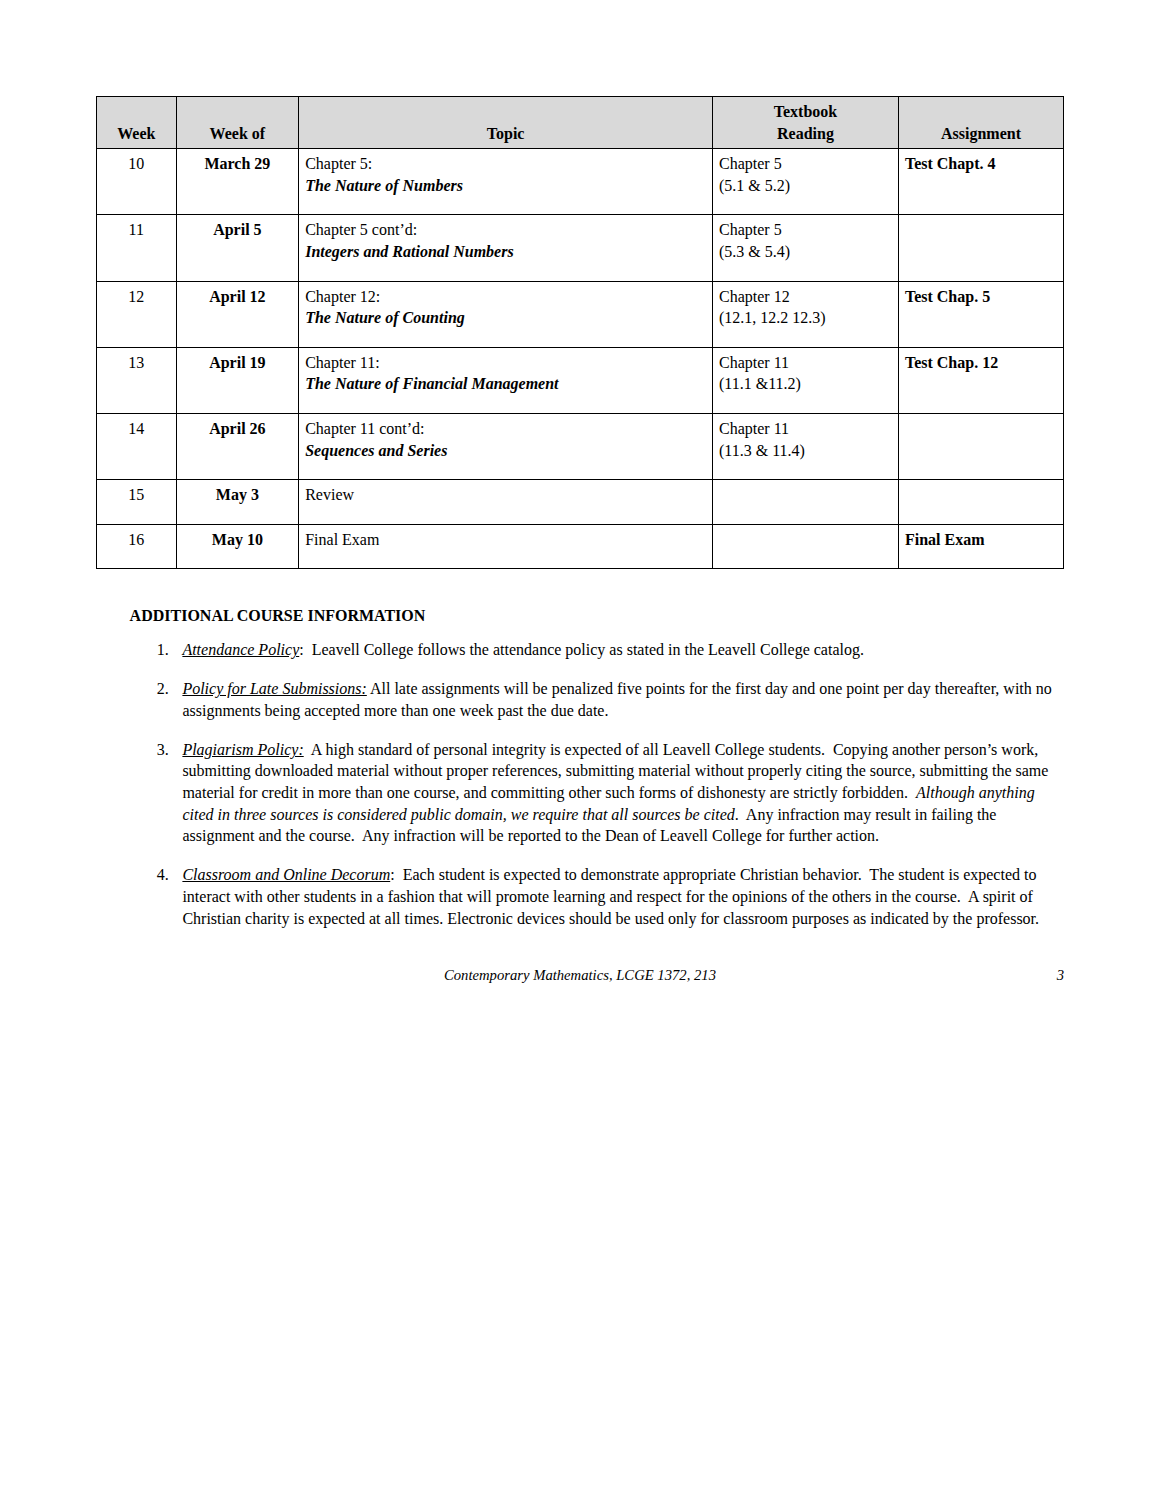| Week | Week of | Topic | Textbook Reading | Assignment |
| --- | --- | --- | --- | --- |
| 10 | March 29 | Chapter 5: The Nature of Numbers | Chapter 5 (5.1 & 5.2) | Test Chapt. 4 |
| 11 | April 5 | Chapter 5 cont’d: Integers and Rational Numbers | Chapter 5 (5.3 & 5.4) | |
| 12 | April 12 | Chapter 12: The Nature of Counting | Chapter 12 (12.1, 12.2 12.3) | Test Chap. 5 |
| 13 | April 19 | Chapter 11: The Nature of Financial Management | Chapter 11 (11.1 &11.2) | Test Chap. 12 |
| 14 | April 26 | Chapter 11 cont’d: Sequences and Series | Chapter 11 (11.3 & 11.4) | |
| 15 | May 3 | Review | | |
| 16 | May 10 | Final Exam | | Final Exam |
Additional Course Information
Attendance Policy: Leavell College follows the attendance policy as stated in the Leavell College catalog.
Policy for Late Submissions: All late assignments will be penalized five points for the first day and one point per day thereafter, with no assignments being accepted more than one week past the due date.
Plagiarism Policy: A high standard of personal integrity is expected of all Leavell College students. Copying another person’s work, submitting downloaded material without proper references, submitting material without properly citing the source, submitting the same material for credit in more than one course, and committing other such forms of dishonesty are strictly forbidden. Although anything cited in three sources is considered public domain, we require that all sources be cited. Any infraction may result in failing the assignment and the course. Any infraction will be reported to the Dean of Leavell College for further action.
Classroom and Online Decorum: Each student is expected to demonstrate appropriate Christian behavior. The student is expected to interact with other students in a fashion that will promote learning and respect for the opinions of the others in the course. A spirit of Christian charity is expected at all times. Electronic devices should be used only for classroom purposes as indicated by the professor.
Contemporary Mathematics, LCGE 1372, 213 3